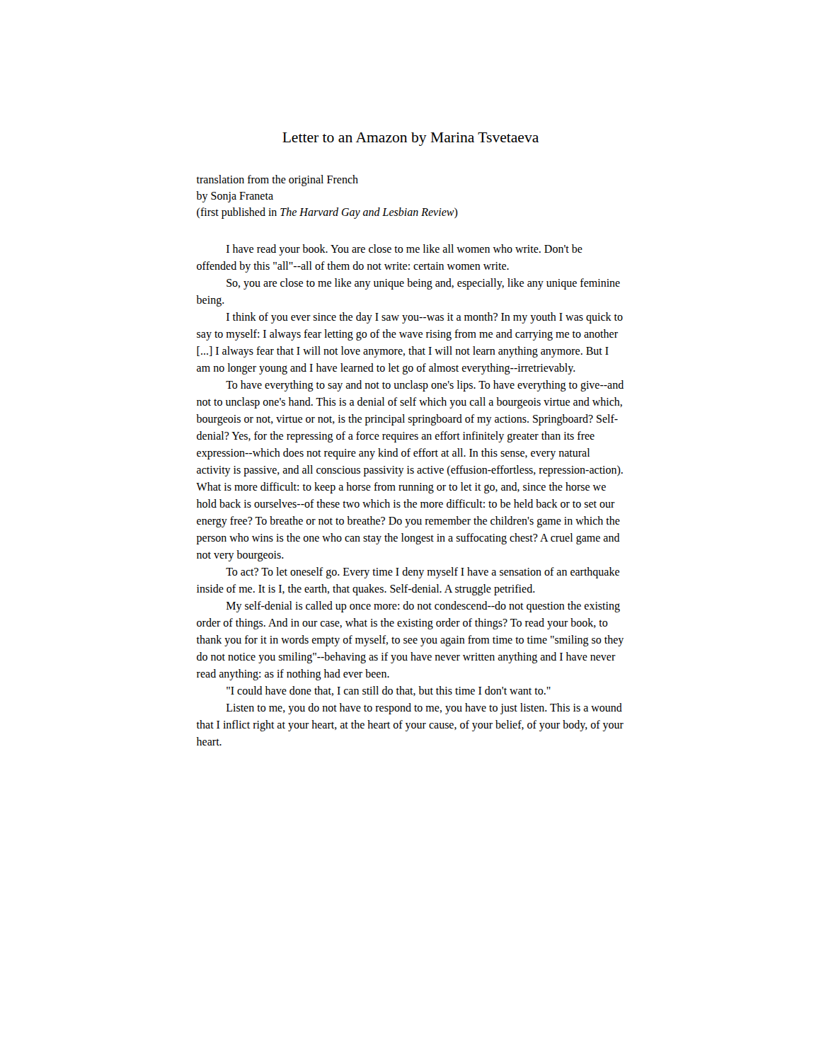Letter to an Amazon by Marina Tsvetaeva
translation from the original French
by Sonja Franeta
(first published in The Harvard Gay and Lesbian Review)
I have read your book. You are close to me like all women who write. Don't be offended by this "all"--all of them do not write: certain women write.
So, you are close to me like any unique being and, especially, like any unique feminine being.
I think of you ever since the day I saw you--was it a month? In my youth I was quick to say to myself: I always fear letting go of the wave rising from me and carrying me to another [...] I always fear that I will not love anymore, that I will not learn anything anymore. But I am no longer young and I have learned to let go of almost everything--irretrievably.
To have everything to say and not to unclasp one's lips. To have everything to give--and not to unclasp one's hand. This is a denial of self which you call a bourgeois virtue and which, bourgeois or not, virtue or not, is the principal springboard of my actions. Springboard? Self-denial? Yes, for the repressing of a force requires an effort infinitely greater than its free expression--which does not require any kind of effort at all. In this sense, every natural activity is passive, and all conscious passivity is active (effusion-effortless, repression-action). What is more difficult: to keep a horse from running or to let it go, and, since the horse we hold back is ourselves--of these two which is the more difficult: to be held back or to set our energy free? To breathe or not to breathe? Do you remember the children's game in which the person who wins is the one who can stay the longest in a suffocating chest? A cruel game and not very bourgeois.
To act? To let oneself go. Every time I deny myself I have a sensation of an earthquake inside of me. It is I, the earth, that quakes. Self-denial. A struggle petrified.
My self-denial is called up once more: do not condescend--do not question the existing order of things. And in our case, what is the existing order of things? To read your book, to thank you for it in words empty of myself, to see you again from time to time "smiling so they do not notice you smiling"--behaving as if you have never written anything and I have never read anything: as if nothing had ever been.
"I could have done that, I can still do that, but this time I don't want to."
Listen to me, you do not have to respond to me, you have to just listen. This is a wound that I inflict right at your heart, at the heart of your cause, of your belief, of your body, of your heart.